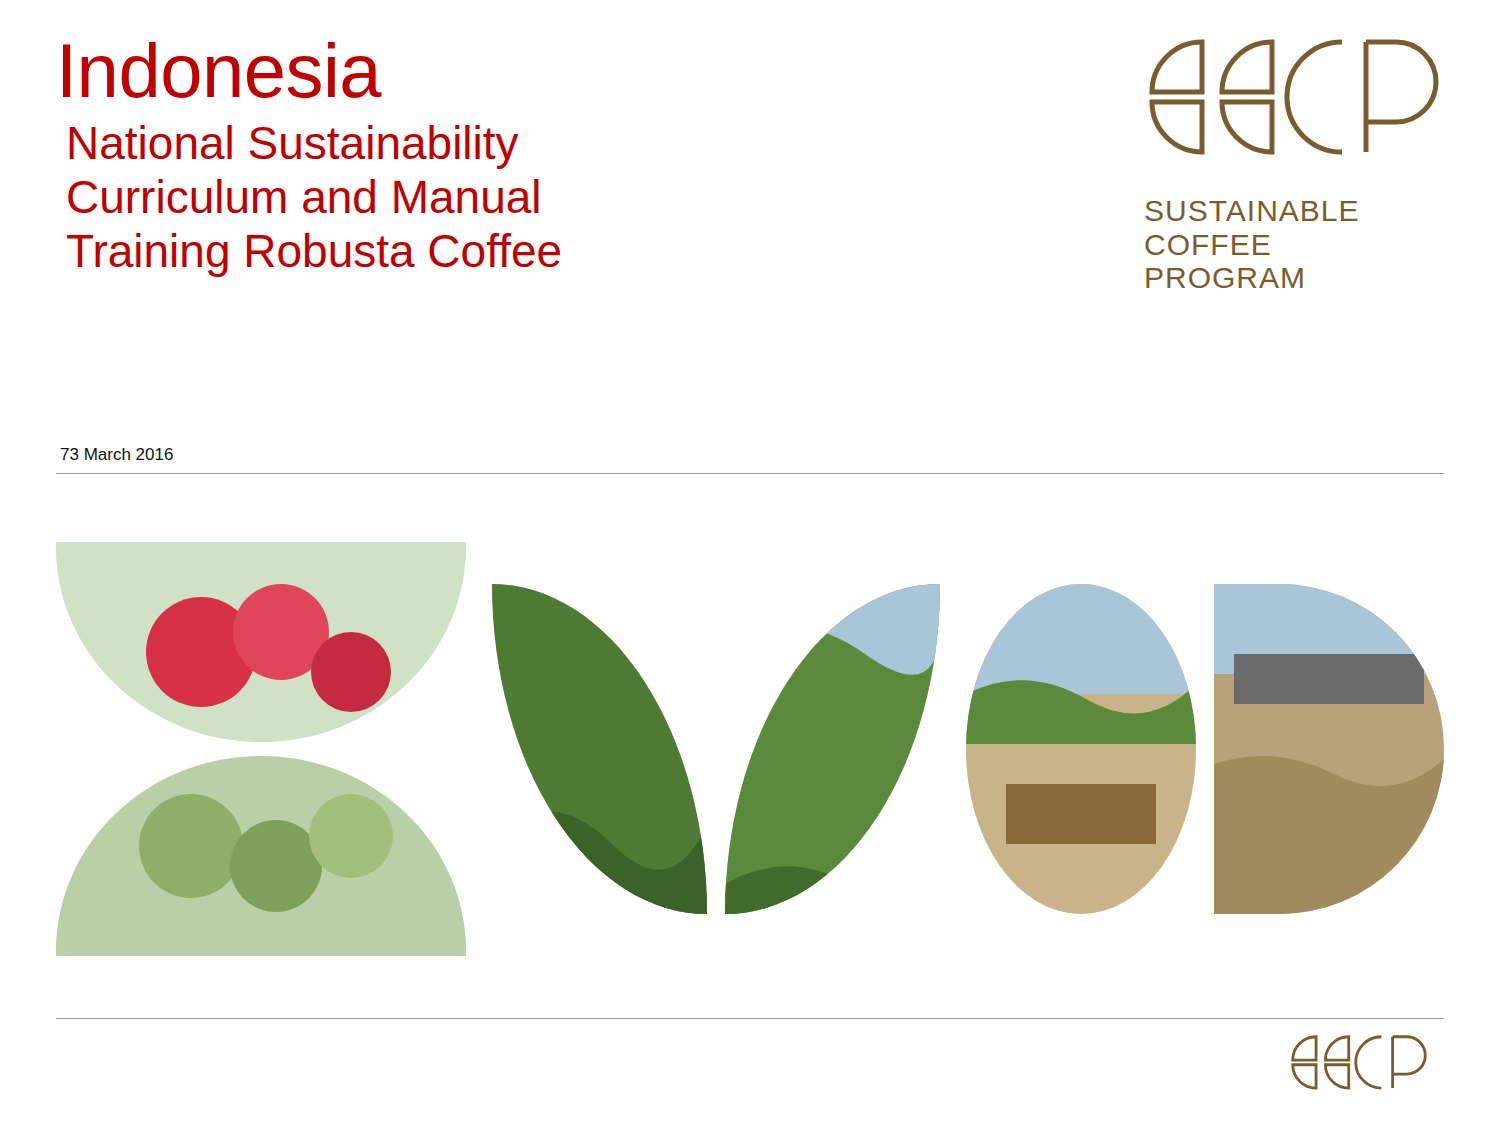Indonesia
National Sustainability
Curriculum and Manual
Training Robusta Coffee
SUSTAINABLE
COFFEE
PROGRAM
73 March 2016